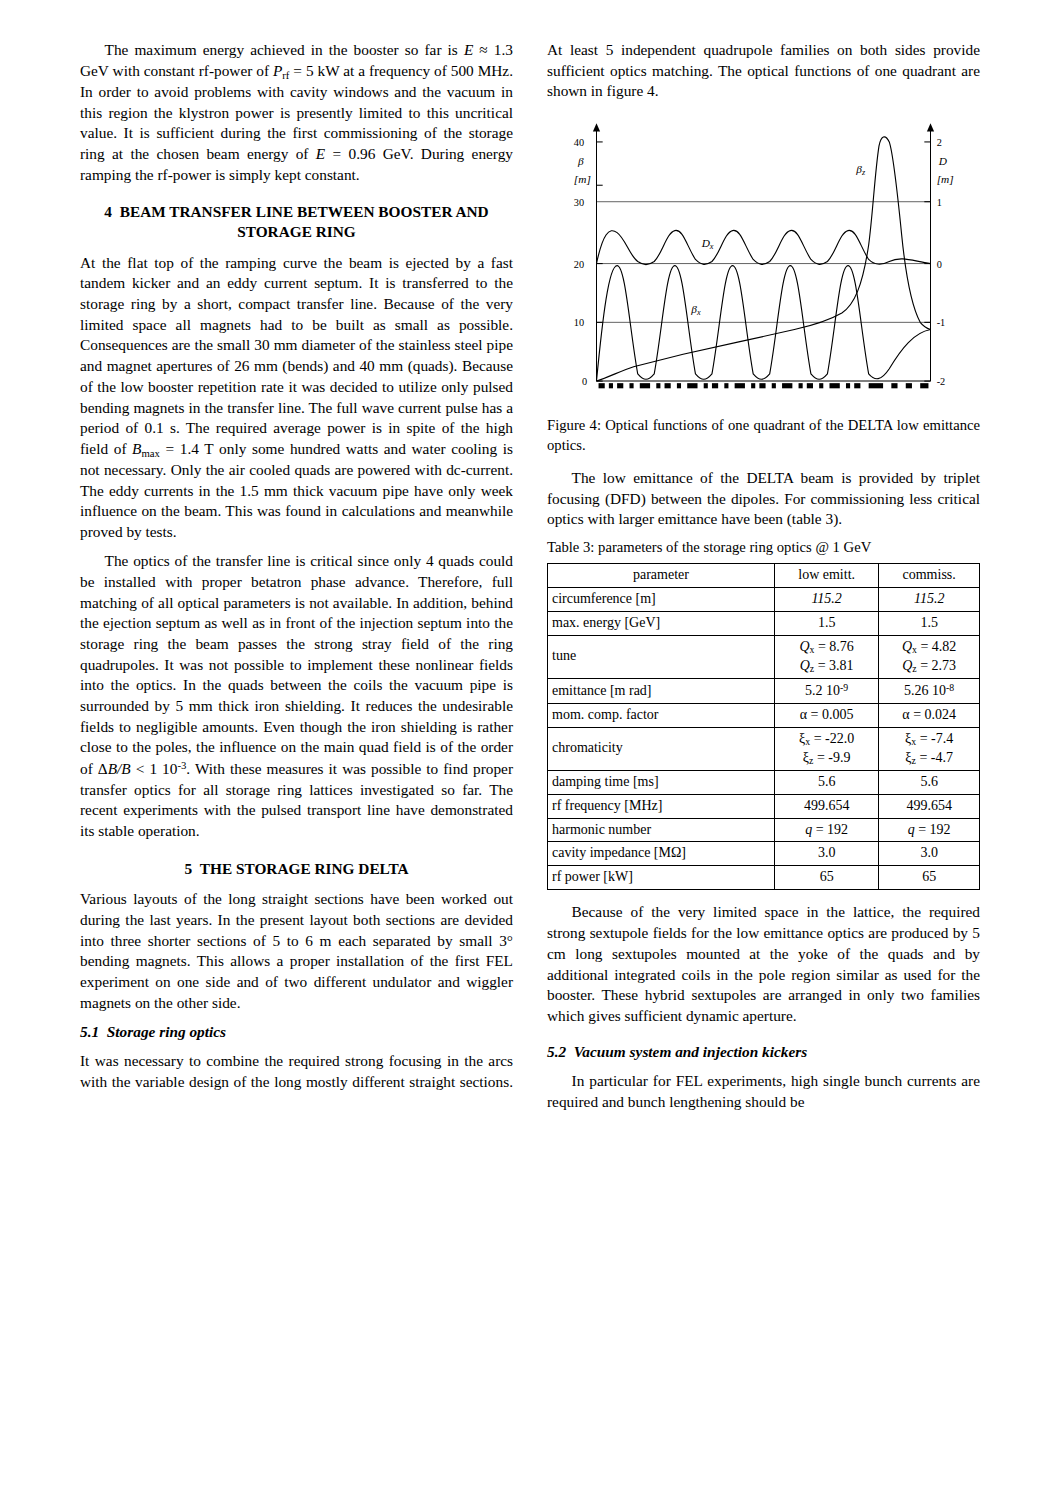The maximum energy achieved in the booster so far is E ≈ 1.3 GeV with constant rf-power of Prf = 5 kW at a frequency of 500 MHz. In order to avoid problems with cavity windows and the vacuum in this region the klystron power is presently limited to this uncritical value. It is sufficient during the first commissioning of the storage ring at the chosen beam energy of E = 0.96 GeV. During energy ramping the rf-power is simply kept constant.
4 Beam transfer line between booster and storage ring
At the flat top of the ramping curve the beam is ejected by a fast tandem kicker and an eddy current septum. It is transferred to the storage ring by a short, compact transfer line. Because of the very limited space all magnets had to be built as small as possible. Consequences are the small 30 mm diameter of the stainless steel pipe and magnet apertures of 26 mm (bends) and 40 mm (quads). Because of the low booster repetition rate it was decided to utilize only pulsed bending magnets in the transfer line. The full wave current pulse has a period of 0.1 s. The required average power is in spite of the high field of Bmax = 1.4 T only some hundred watts and water cooling is not necessary. Only the air cooled quads are powered with dc-current. The eddy currents in the 1.5 mm thick vacuum pipe have only week influence on the beam. This was found in calculations and meanwhile proved by tests.
The optics of the transfer line is critical since only 4 quads could be installed with proper betatron phase advance. Therefore, full matching of all optical parameters is not available. In addition, behind the ejection septum as well as in front of the injection septum into the storage ring the beam passes the strong stray field of the ring quadrupoles. It was not possible to implement these nonlinear fields into the optics. In the quads between the coils the vacuum pipe is surrounded by 5 mm thick iron shielding. It reduces the undesirable fields to negligible amounts. Even though the iron shielding is rather close to the poles, the influence on the main quad field is of the order of ΔB/B < 1 10-3. With these measures it was possible to find proper transfer optics for all storage ring lattices investigated so far. The recent experiments with the pulsed transport line have demonstrated its stable operation.
5 The storage ring DELTA
Various layouts of the long straight sections have been worked out during the last years. In the present layout both sections are devided into three shorter sections of 5 to 6 m each separated by small 3° bending magnets. This allows a proper installation of the first FEL experiment on one side and of two different undulator and wiggler magnets on the other side.
5.1 Storage ring optics
It was necessary to combine the required strong focusing in the arcs with the variable design of the long mostly different straight sections. At least 5 independent quadrupole families on both sides provide sufficient optics matching. The optical functions of one quadrant are shown in figure 4.
40 30 20 10 0 2 1 0 -1 -2 β [m] D [m] βz Dx βx
Figure 4: Optical functions of one quadrant of the DELTA low emittance optics.
The low emittance of the DELTA beam is provided by triplet focusing (DFD) between the dipoles. For commissioning less critical optics with larger emittance have been (table 3).
Table 3: parameters of the storage ring optics @ 1 GeV
| parameter | low emitt. | commiss. |
| --- | --- | --- |
| circumference [m] | 115.2 | 115.2 |
| max. energy [GeV] | 1.5 | 1.5 |
| tune | Q x = 8.76 Q z = 3.81 | Q x = 4.82 Q z = 2.73 |
| emittance [m rad] | 5.2 10 -9 | 5.26 10 -8 |
| mom. comp. factor | α = 0.005 | α = 0.024 |
| chromaticity | ξ x = -22.0 ξ z = -9.9 | ξ x = -7.4 ξ z = -4.7 |
| damping time [ms] | 5.6 | 5.6 |
| rf frequency [MHz] | 499.654 | 499.654 |
| harmonic number | q = 192 | q = 192 |
| cavity impedance [MΩ] | 3.0 | 3.0 |
| rf power [kW] | 65 | 65 |
Because of the very limited space in the lattice, the required strong sextupole fields for the low emittance optics are produced by 5 cm long sextupoles mounted at the yoke of the quads and by additional integrated coils in the pole region similar as used for the booster. These hybrid sextupoles are arranged in only two families which gives sufficient dynamic aperture.
5.2 Vacuum system and injection kickers
In particular for FEL experiments, high single bunch currents are required and bunch lengthening should be